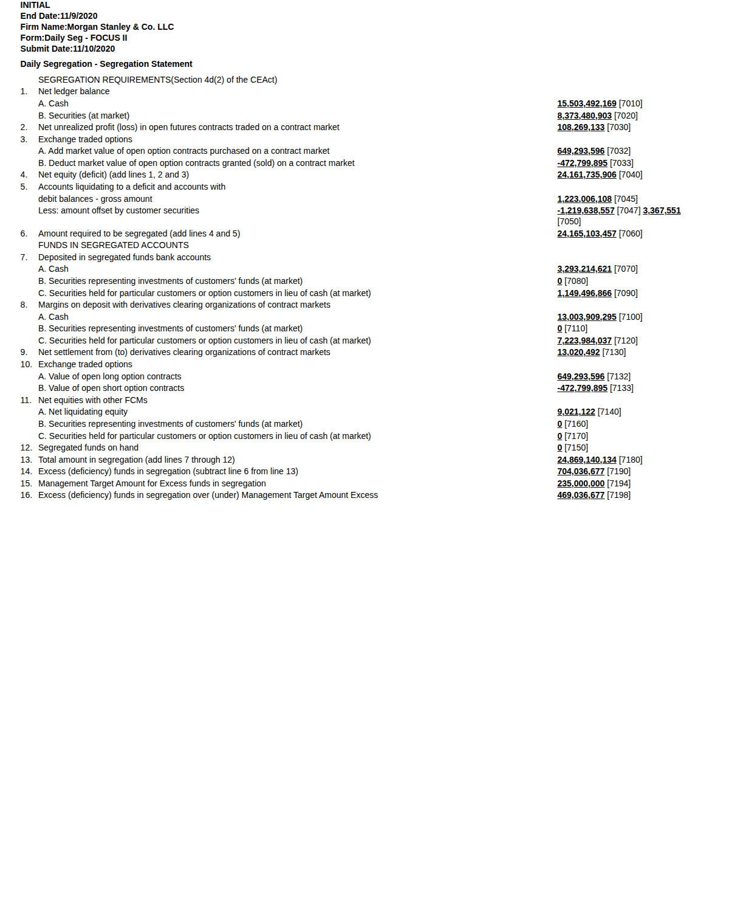INITIAL
End Date:11/9/2020
Firm Name:Morgan Stanley & Co. LLC
Form:Daily Seg - FOCUS II
Submit Date:11/10/2020
Daily Segregation - Segregation Statement
| | SEGREGATION REQUIREMENTS(Section 4d(2) of the CEAct) | |
| 1. | Net ledger balance | |
| | A. Cash | 15,503,492,169 [7010] |
| | B. Securities (at market) | 8,373,480,903 [7020] |
| 2. | Net unrealized profit (loss) in open futures contracts traded on a contract market | 108,269,133 [7030] |
| 3. | Exchange traded options | |
| | A. Add market value of open option contracts purchased on a contract market | 649,293,596 [7032] |
| | B. Deduct market value of open option contracts granted (sold) on a contract market | -472,799,895 [7033] |
| 4. | Net equity (deficit) (add lines 1, 2 and 3) | 24,161,735,906 [7040] |
| 5. | Accounts liquidating to a deficit and accounts with | |
| | debit balances - gross amount | 1,223,006,108 [7045] |
| | Less: amount offset by customer securities | -1,219,638,557 [7047] 3,367,551 [7050] |
| 6. | Amount required to be segregated (add lines 4 and 5) | 24,165,103,457 [7060] |
| | FUNDS IN SEGREGATED ACCOUNTS | |
| 7. | Deposited in segregated funds bank accounts | |
| | A. Cash | 3,293,214,621 [7070] |
| | B. Securities representing investments of customers' funds (at market) | 0 [7080] |
| | C. Securities held for particular customers or option customers in lieu of cash (at market) | 1,149,496,866 [7090] |
| 8. | Margins on deposit with derivatives clearing organizations of contract markets | |
| | A. Cash | 13,003,909,295 [7100] |
| | B. Securities representing investments of customers' funds (at market) | 0 [7110] |
| | C. Securities held for particular customers or option customers in lieu of cash (at market) | 7,223,984,037 [7120] |
| 9. | Net settlement from (to) derivatives clearing organizations of contract markets | 13,020,492 [7130] |
| 10. | Exchange traded options | |
| | A. Value of open long option contracts | 649,293,596 [7132] |
| | B. Value of open short option contracts | -472,799,895 [7133] |
| 11. | Net equities with other FCMs | |
| | A. Net liquidating equity | 9,021,122 [7140] |
| | B. Securities representing investments of customers' funds (at market) | 0 [7160] |
| | C. Securities held for particular customers or option customers in lieu of cash (at market) | 0 [7170] |
| 12. | Segregated funds on hand | 0 [7150] |
| 13. | Total amount in segregation (add lines 7 through 12) | 24,869,140,134 [7180] |
| 14. | Excess (deficiency) funds in segregation (subtract line 6 from line 13) | 704,036,677 [7190] |
| 15. | Management Target Amount for Excess funds in segregation | 235,000,000 [7194] |
| 16. | Excess (deficiency) funds in segregation over (under) Management Target Amount Excess | 469,036,677 [7198] |
4